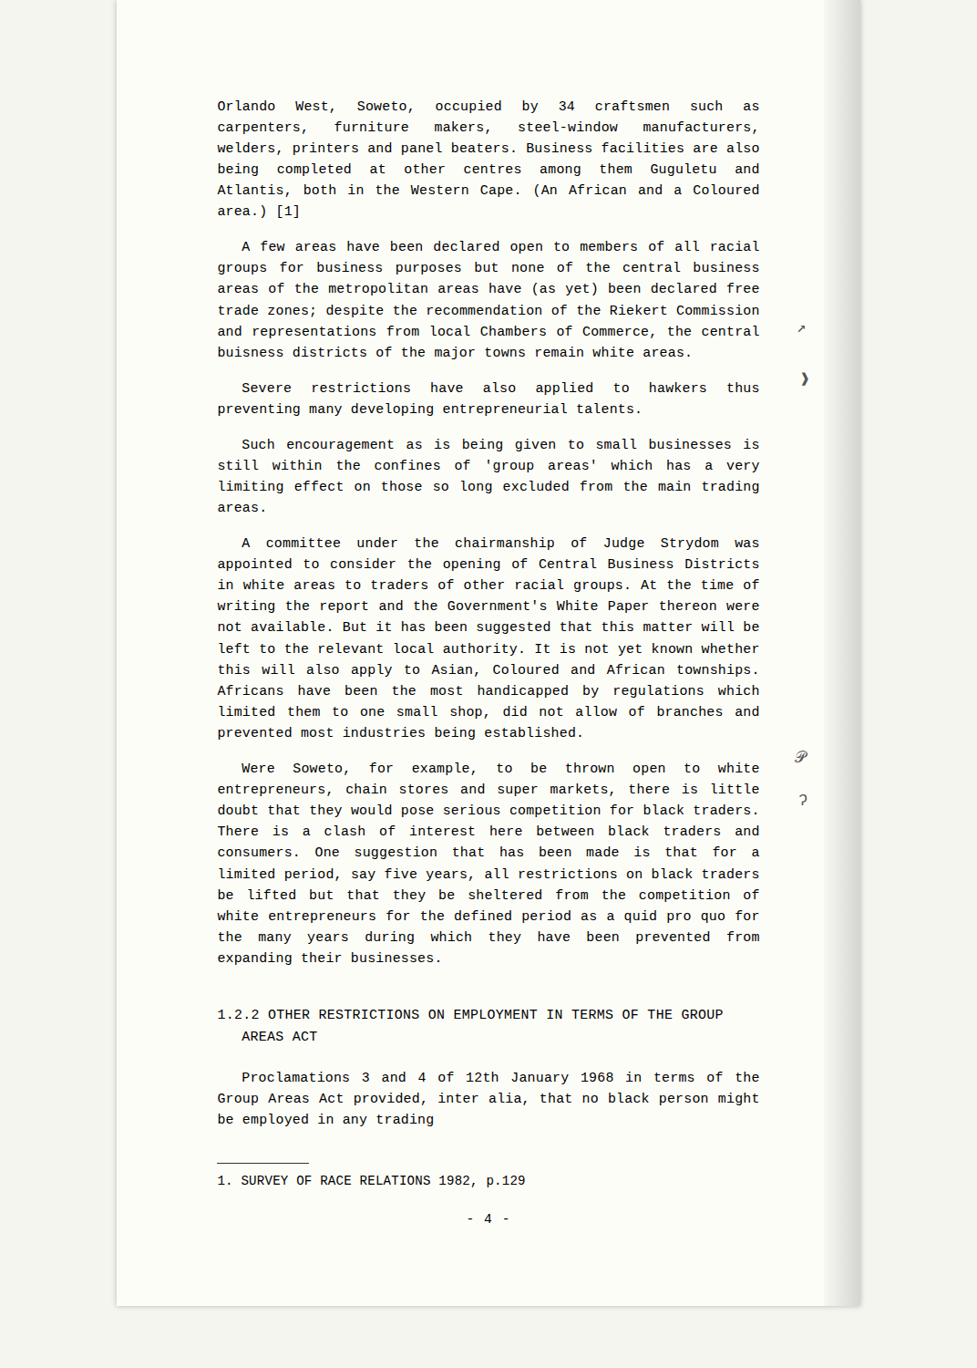↗ ❱ 𝒫 ʔ
Orlando West, Soweto, occupied by 34 craftsmen such as carpenters, furniture makers, steel-window manufacturers, welders, printers and panel beaters. Business facilities are also being completed at other centres among them Guguletu and Atlantis, both in the Western Cape. (An African and a Coloured area.) [1]
A few areas have been declared open to members of all racial groups for business purposes but none of the central business areas of the metropolitan areas have (as yet) been declared free trade zones; despite the recommendation of the Riekert Commission and representations from local Chambers of Commerce, the central buisness districts of the major towns remain white areas.
Severe restrictions have also applied to hawkers thus preventing many developing entrepreneurial talents.
Such encouragement as is being given to small businesses is still within the confines of 'group areas' which has a very limiting effect on those so long excluded from the main trading areas.
A committee under the chairmanship of Judge Strydom was appointed to consider the opening of Central Business Districts in white areas to traders of other racial groups. At the time of writing the report and the Government's White Paper thereon were not available. But it has been suggested that this matter will be left to the relevant local authority. It is not yet known whether this will also apply to Asian, Coloured and African townships. Africans have been the most handicapped by regulations which limited them to one small shop, did not allow of branches and prevented most industries being established.
Were Soweto, for example, to be thrown open to white entrepreneurs, chain stores and super markets, there is little doubt that they would pose serious competition for black traders. There is a clash of interest here between black traders and consumers. One suggestion that has been made is that for a limited period, say five years, all restrictions on black traders be lifted but that they be sheltered from the competition of white entrepreneurs for the defined period as a quid pro quo for the many years during which they have been prevented from expanding their businesses.
1.2.2 OTHER RESTRICTIONS ON EMPLOYMENT IN TERMS OF THE GROUPAREAS ACT
Proclamations 3 and 4 of 12th January 1968 in terms of the Group Areas Act provided, inter alia, that no black person might be employed in any trading
1. SURVEY OF RACE RELATIONS 1982, p.129
- 4 -